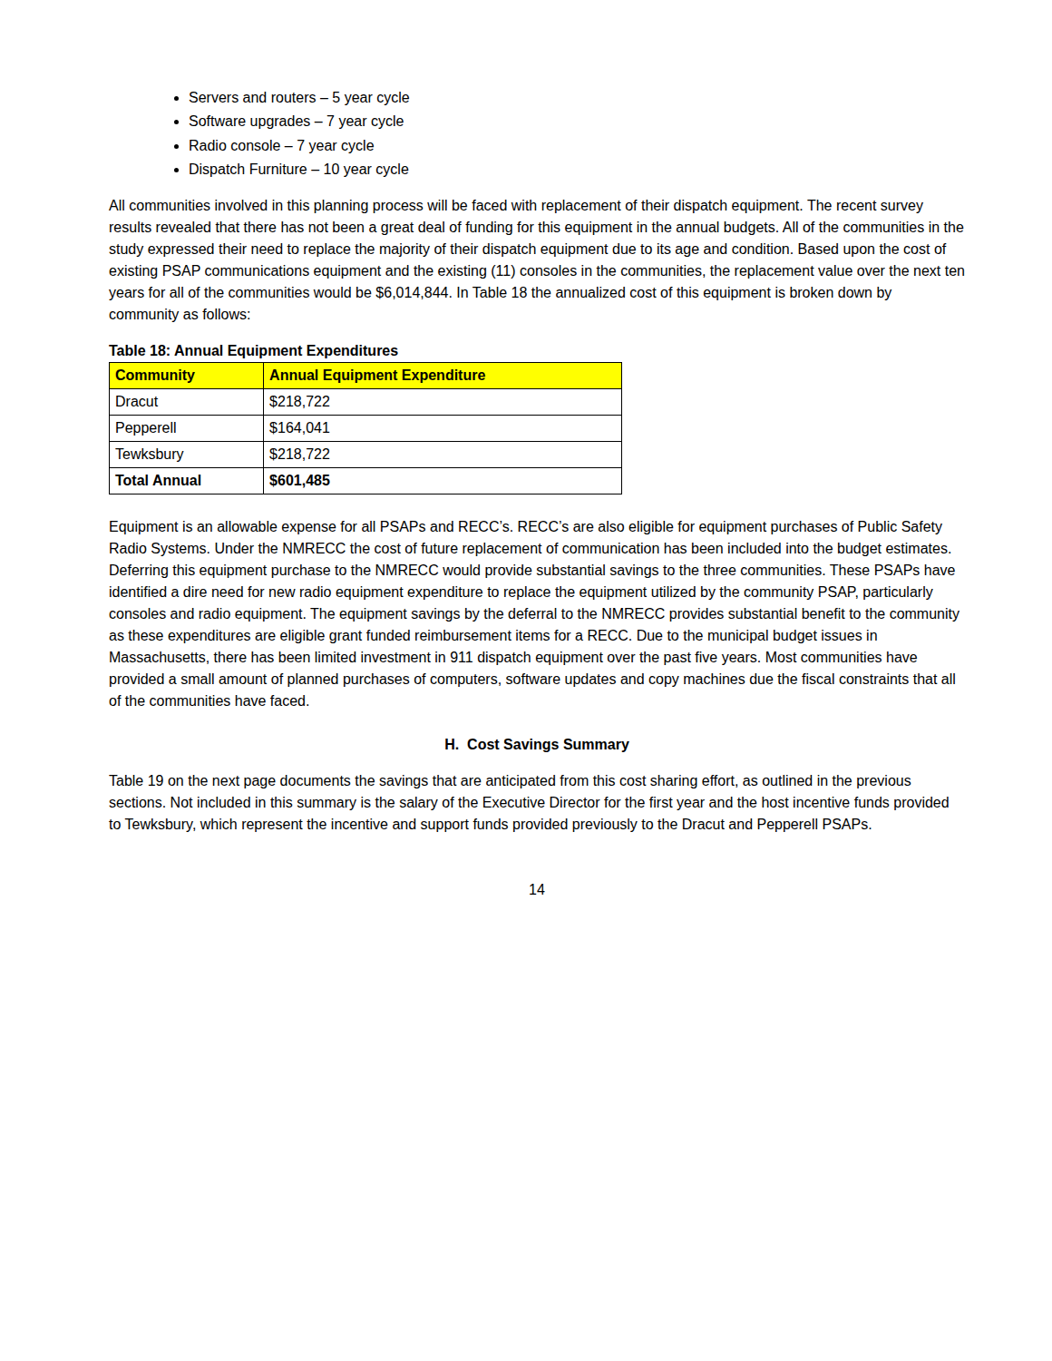Servers and routers – 5 year cycle
Software upgrades – 7 year cycle
Radio console – 7 year cycle
Dispatch Furniture – 10 year cycle
All communities involved in this planning process will be faced with replacement of their dispatch equipment. The recent survey results revealed that there has not been a great deal of funding for this equipment in the annual budgets. All of the communities in the study expressed their need to replace the majority of their dispatch equipment due to its age and condition. Based upon the cost of existing PSAP communications equipment and the existing (11) consoles in the communities, the replacement value over the next ten years for all of the communities would be $6,014,844. In Table 18 the annualized cost of this equipment is broken down by community as follows:
Table 18: Annual Equipment Expenditures
| Community | Annual Equipment Expenditure |
| --- | --- |
| Dracut | $218,722 |
| Pepperell | $164,041 |
| Tewksbury | $218,722 |
| Total Annual | $601,485 |
Equipment is an allowable expense for all PSAPs and RECC’s. RECC’s are also eligible for equipment purchases of Public Safety Radio Systems. Under the NMRECC the cost of future replacement of communication has been included into the budget estimates. Deferring this equipment purchase to the NMRECC would provide substantial savings to the three communities. These PSAPs have identified a dire need for new radio equipment expenditure to replace the equipment utilized by the community PSAP, particularly consoles and radio equipment. The equipment savings by the deferral to the NMRECC provides substantial benefit to the community as these expenditures are eligible grant funded reimbursement items for a RECC. Due to the municipal budget issues in Massachusetts, there has been limited investment in 911 dispatch equipment over the past five years. Most communities have provided a small amount of planned purchases of computers, software updates and copy machines due the fiscal constraints that all of the communities have faced.
H. Cost Savings Summary
Table 19 on the next page documents the savings that are anticipated from this cost sharing effort, as outlined in the previous sections. Not included in this summary is the salary of the Executive Director for the first year and the host incentive funds provided to Tewksbury, which represent the incentive and support funds provided previously to the Dracut and Pepperell PSAPs.
14